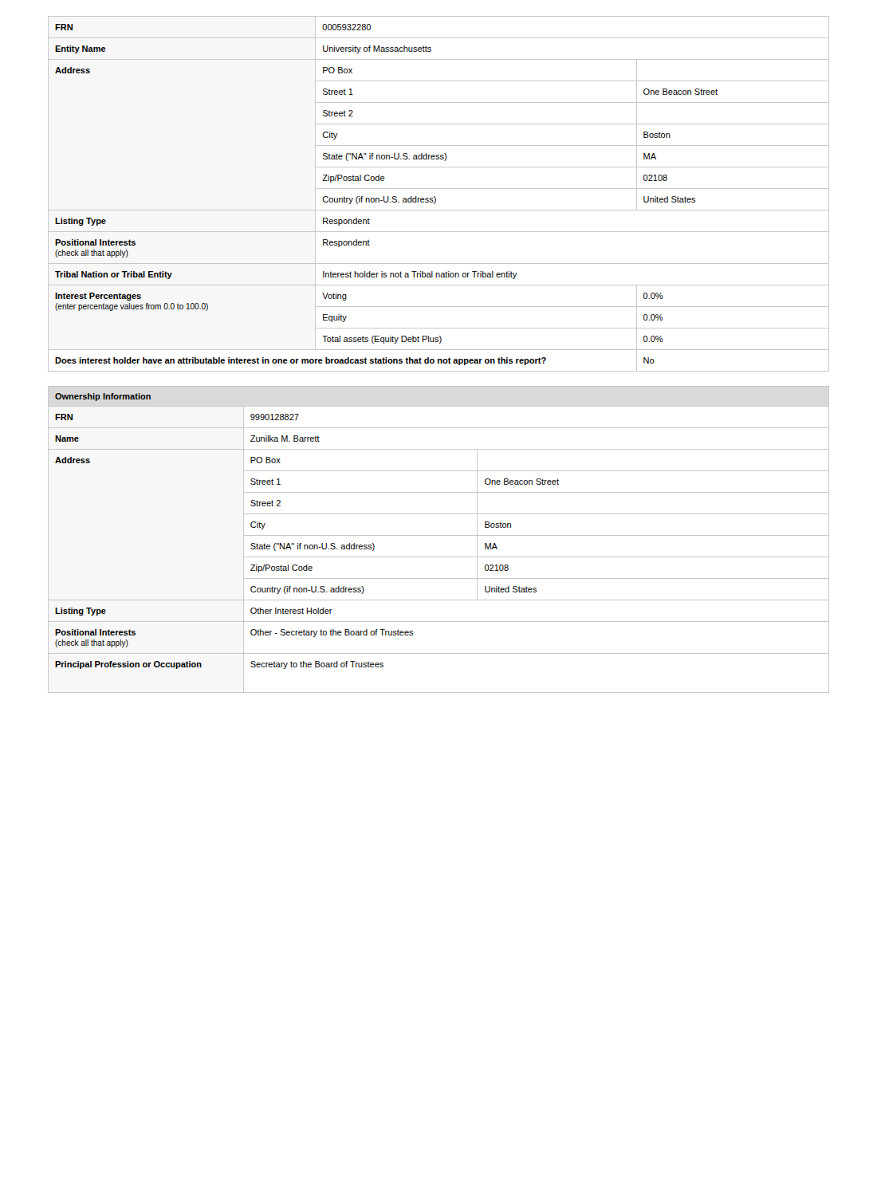| FRN | 0005932280 |
| Entity Name | University of Massachusetts |
| Address | PO Box | |
| Street 1 | One Beacon Street |
| Street 2 | |
| City | Boston |
| State ("NA" if non-U.S. address) | MA |
| Zip/Postal Code | 02108 |
| Country (if non-U.S. address) | United States |
| Listing Type | Respondent |
| Positional Interests (check all that apply) | Respondent |
| Tribal Nation or Tribal Entity | Interest holder is not a Tribal nation or Tribal entity |
| Interest Percentages (enter percentage values from 0.0 to 100.0) | Voting | 0.0% |
| Equity | 0.0% |
| Total assets (Equity Debt Plus) | 0.0% |
| Does interest holder have an attributable interest in one or more broadcast stations that do not appear on this report? | No |
| Ownership Information |
| FRN | 9990128827 |
| Name | Zunilka M. Barrett |
| Address | PO Box | |
| Street 1 | One Beacon Street |
| Street 2 | |
| City | Boston |
| State ("NA" if non-U.S. address) | MA |
| Zip/Postal Code | 02108 |
| Country (if non-U.S. address) | United States |
| Listing Type | Other Interest Holder |
| Positional Interests (check all that apply) | Other - Secretary to the Board of Trustees |
| Principal Profession or Occupation | Secretary to the Board of Trustees |